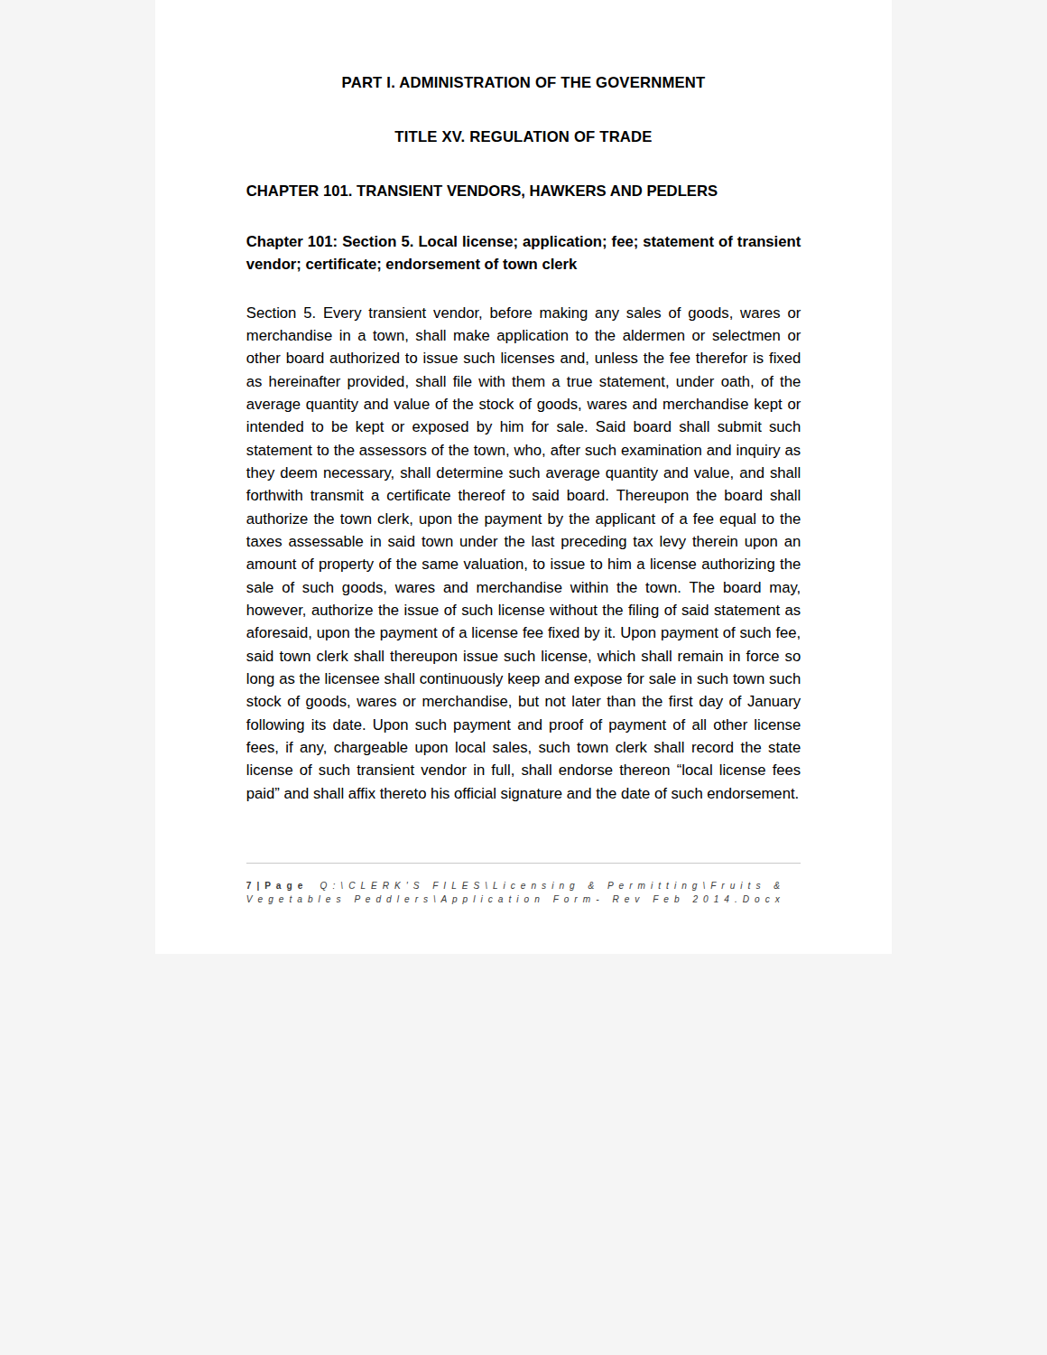PART I. ADMINISTRATION OF THE GOVERNMENT
TITLE XV. REGULATION OF TRADE
CHAPTER 101. TRANSIENT VENDORS, HAWKERS AND PEDLERS
Chapter 101: Section 5. Local license; application; fee; statement of transient vendor; certificate; endorsement of town clerk
Section 5. Every transient vendor, before making any sales of goods, wares or merchandise in a town, shall make application to the aldermen or selectmen or other board authorized to issue such licenses and, unless the fee therefor is fixed as hereinafter provided, shall file with them a true statement, under oath, of the average quantity and value of the stock of goods, wares and merchandise kept or intended to be kept or exposed by him for sale. Said board shall submit such statement to the assessors of the town, who, after such examination and inquiry as they deem necessary, shall determine such average quantity and value, and shall forthwith transmit a certificate thereof to said board. Thereupon the board shall authorize the town clerk, upon the payment by the applicant of a fee equal to the taxes assessable in said town under the last preceding tax levy therein upon an amount of property of the same valuation, to issue to him a license authorizing the sale of such goods, wares and merchandise within the town. The board may, however, authorize the issue of such license without the filing of said statement as aforesaid, upon the payment of a license fee fixed by it. Upon payment of such fee, said town clerk shall thereupon issue such license, which shall remain in force so long as the licensee shall continuously keep and expose for sale in such town such stock of goods, wares or merchandise, but not later than the first day of January following its date. Upon such payment and proof of payment of all other license fees, if any, chargeable upon local sales, such town clerk shall record the state license of such transient vendor in full, shall endorse thereon “local license fees paid” and shall affix thereto his official signature and the date of such endorsement.
7 | P a g e Q : \ C L E R K ' S F I L E S \ L i c e n s i n g & P e r m i t t i n g \ F r u i t s & V e g e t a b l e s P e d d l e r s \ A p p l i c a t i o n F o r m - R e v F e b 2 0 1 4 . D o c x